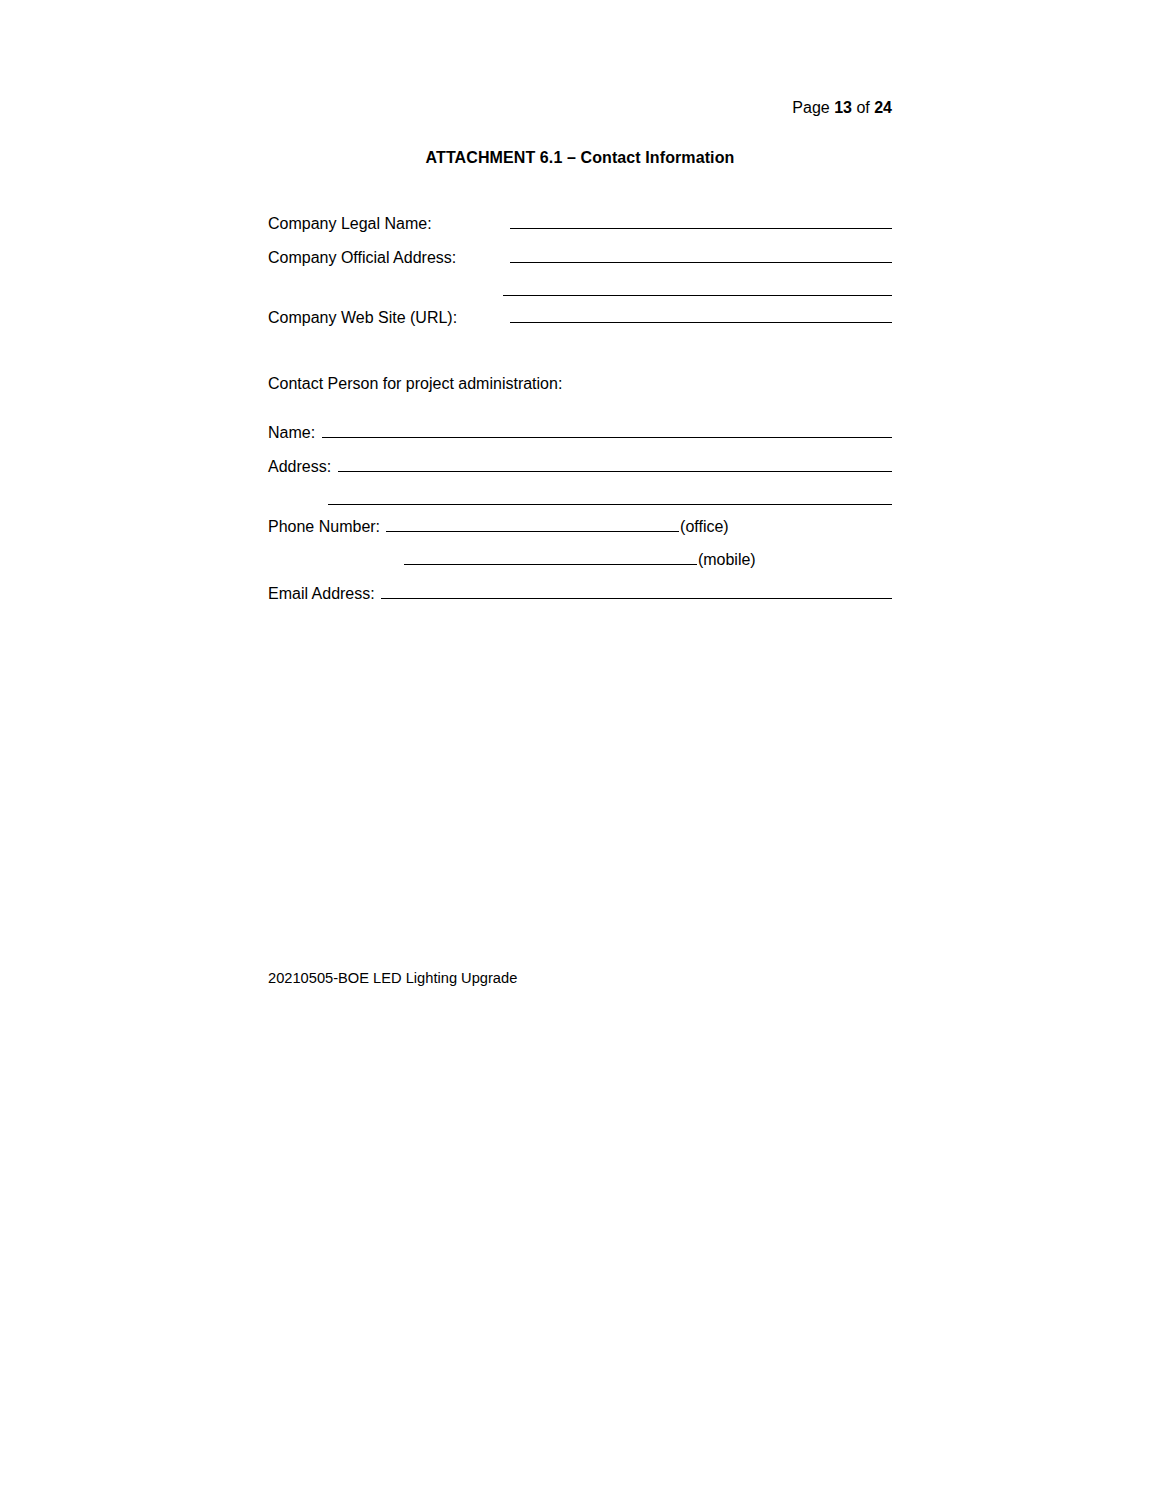Page 13 of 24
ATTACHMENT 6.1 – Contact Information
Company Legal Name:
Company Official Address:
Company Web Site (URL):
Contact Person for project administration:
Name:
Address:
Phone Number: (office)
(mobile)
Email Address:
20210505-BOE LED Lighting Upgrade